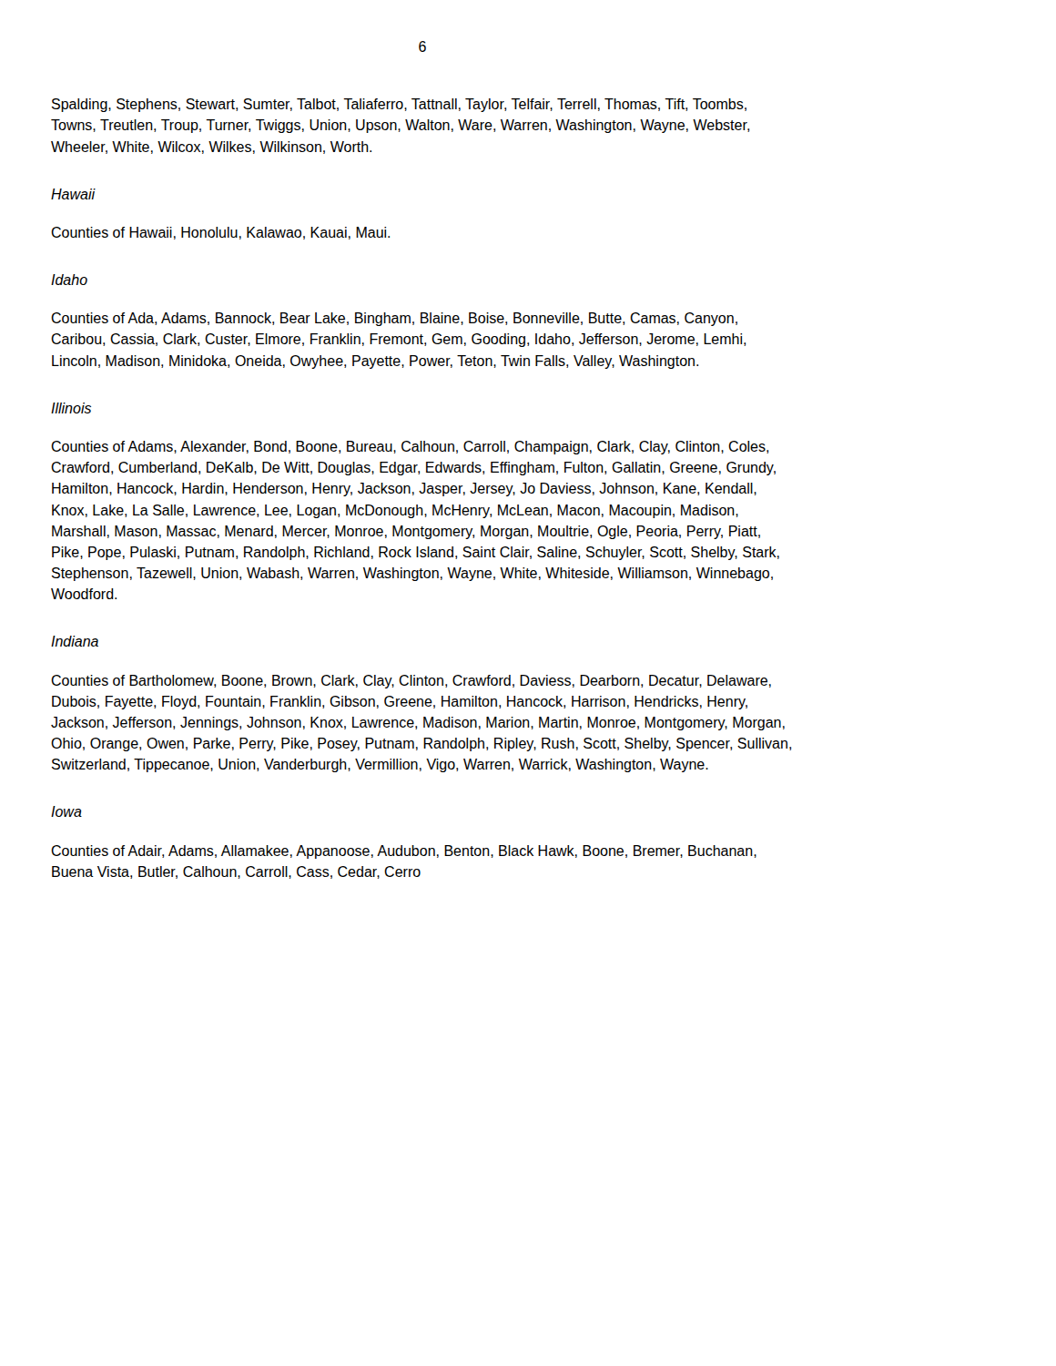6
Spalding, Stephens, Stewart, Sumter, Talbot, Taliaferro, Tattnall, Taylor, Telfair, Terrell, Thomas, Tift, Toombs, Towns, Treutlen, Troup, Turner, Twiggs, Union, Upson, Walton, Ware, Warren, Washington, Wayne, Webster, Wheeler, White, Wilcox, Wilkes, Wilkinson, Worth.
Hawaii
Counties of Hawaii, Honolulu, Kalawao, Kauai, Maui.
Idaho
Counties of Ada, Adams, Bannock, Bear Lake, Bingham, Blaine, Boise, Bonneville, Butte, Camas, Canyon, Caribou, Cassia, Clark, Custer, Elmore, Franklin, Fremont, Gem, Gooding, Idaho, Jefferson, Jerome, Lemhi, Lincoln, Madison, Minidoka, Oneida, Owyhee, Payette, Power, Teton, Twin Falls, Valley, Washington.
Illinois
Counties of Adams, Alexander, Bond, Boone, Bureau, Calhoun, Carroll, Champaign, Clark, Clay, Clinton, Coles, Crawford, Cumberland, DeKalb, De Witt, Douglas, Edgar, Edwards, Effingham, Fulton, Gallatin, Greene, Grundy, Hamilton, Hancock, Hardin, Henderson, Henry, Jackson, Jasper, Jersey, Jo Daviess, Johnson, Kane, Kendall, Knox, Lake, La Salle, Lawrence, Lee, Logan, McDonough, McHenry, McLean, Macon, Macoupin, Madison, Marshall, Mason, Massac, Menard, Mercer, Monroe, Montgomery, Morgan, Moultrie, Ogle, Peoria, Perry, Piatt, Pike, Pope, Pulaski, Putnam, Randolph, Richland, Rock Island, Saint Clair, Saline, Schuyler, Scott, Shelby, Stark, Stephenson, Tazewell, Union, Wabash, Warren, Washington, Wayne, White, Whiteside, Williamson, Winnebago, Woodford.
Indiana
Counties of Bartholomew, Boone, Brown, Clark, Clay, Clinton, Crawford, Daviess, Dearborn, Decatur, Delaware, Dubois, Fayette, Floyd, Fountain, Franklin, Gibson, Greene, Hamilton, Hancock, Harrison, Hendricks, Henry, Jackson, Jefferson, Jennings, Johnson, Knox, Lawrence, Madison, Marion, Martin, Monroe, Montgomery, Morgan, Ohio, Orange, Owen, Parke, Perry, Pike, Posey, Putnam, Randolph, Ripley, Rush, Scott, Shelby, Spencer, Sullivan, Switzerland, Tippecanoe, Union, Vanderburgh, Vermillion, Vigo, Warren, Warrick, Washington, Wayne.
Iowa
Counties of Adair, Adams, Allamakee, Appanoose, Audubon, Benton, Black Hawk, Boone, Bremer, Buchanan, Buena Vista, Butler, Calhoun, Carroll, Cass, Cedar, Cerro